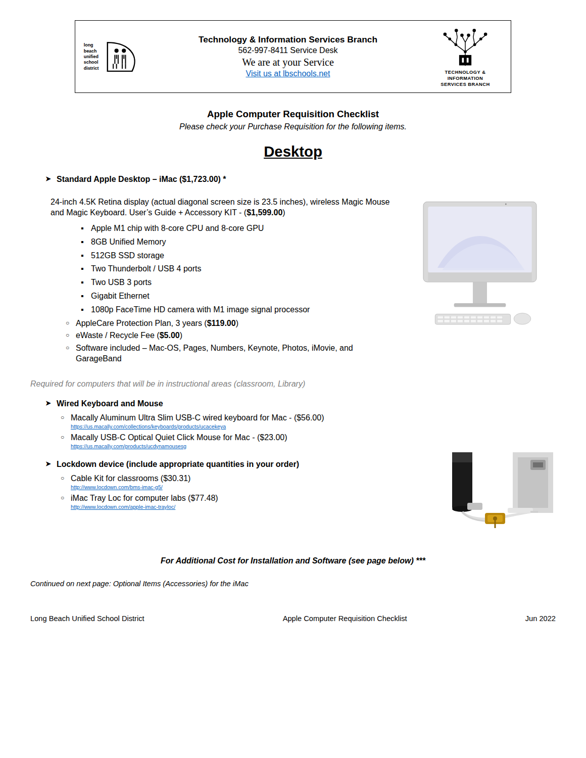long beach unified school district
Technology & Information Services Branch
562-997-8411 Service Desk
We are at your Service
Visit us at lbschools.net
TECHNOLOGY & INFORMATION
SERVICES BRANCH
Apple Computer Requisition Checklist
Please check your Purchase Requisition for the following items.
Desktop
Standard Apple Desktop – iMac ($1,723.00) *
24-inch 4.5K Retina display (actual diagonal screen size is 23.5 inches), wireless Magic Mouse and Magic Keyboard. User’s Guide + Accessory KIT - ($1,599.00)
Apple M1 chip with 8-core CPU and 8-core GPU
8GB Unified Memory
512GB SSD storage
Two Thunderbolt / USB 4 ports
Two USB 3 ports
Gigabit Ethernet
1080p FaceTime HD camera with M1 image signal processor
AppleCare Protection Plan, 3 years ($119.00)
eWaste / Recycle Fee ($5.00)
Software included – Mac-OS, Pages, Numbers, Keynote, Photos, iMovie, and GarageBand
Required for computers that will be in instructional areas (classroom, Library)
Wired Keyboard and Mouse
Macally Aluminum Ultra Slim USB-C wired keyboard for Mac - ($56.00) https://us.macally.com/collections/keyboards/products/ucacekeya
Macally USB-C Optical Quiet Click Mouse for Mac - ($23.00) https://us.macally.com/products/ucdynamousesg
Lockdown device (include appropriate quantities in your order)
Cable Kit for classrooms ($30.31) http://www.locdown.com/bms-imac-g5/
iMac Tray Loc for computer labs ($77.48) http://www.locdown.com/apple-imac-trayloc/
For Additional Cost for Installation and Software (see page below) ***
Continued on next page: Optional Items (Accessories) for the iMac
Long Beach Unified School District
Apple Computer Requisition Checklist
Jun 2022